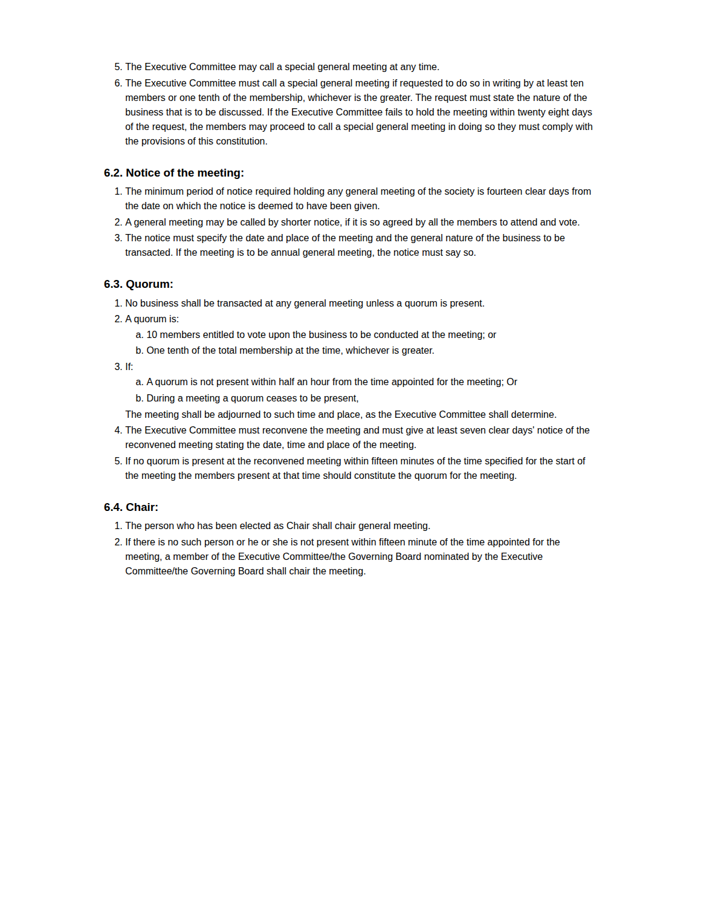The Executive Committee may call a special general meeting at any time.
The Executive Committee must call a special general meeting if requested to do so in writing by at least ten members or one tenth of the membership, whichever is the greater. The request must state the nature of the business that is to be discussed. If the Executive Committee fails to hold the meeting within twenty eight days of the request, the members may proceed to call a special general meeting in doing so they must comply with the provisions of this constitution.
6.2. Notice of the meeting:
The minimum period of notice required holding any general meeting of the society is fourteen clear days from the date on which the notice is deemed to have been given.
A general meeting may be called by shorter notice, if it is so agreed by all the members to attend and vote.
The notice must specify the date and place of the meeting and the general nature of the business to be transacted. If the meeting is to be annual general meeting, the notice must say so.
6.3. Quorum:
No business shall be transacted at any general meeting unless a quorum is present.
A quorum is:
10 members entitled to vote upon the business to be conducted at the meeting; or
One tenth of the total membership at the time, whichever is greater.
If:
A quorum is not present within half an hour from the time appointed for the meeting; Or
During a meeting a quorum ceases to be present,
The meeting shall be adjourned to such time and place, as the Executive Committee shall determine.
The Executive Committee must reconvene the meeting and must give at least seven clear days' notice of the reconvened meeting stating the date, time and place of the meeting.
If no quorum is present at the reconvened meeting within fifteen minutes of the time specified for the start of the meeting the members present at that time should constitute the quorum for the meeting.
6.4. Chair:
The person who has been elected as Chair shall chair general meeting.
If there is no such person or he or she is not present within fifteen minute of the time appointed for the meeting, a member of the Executive Committee/the Governing Board nominated by the Executive Committee/the Governing Board shall chair the meeting.